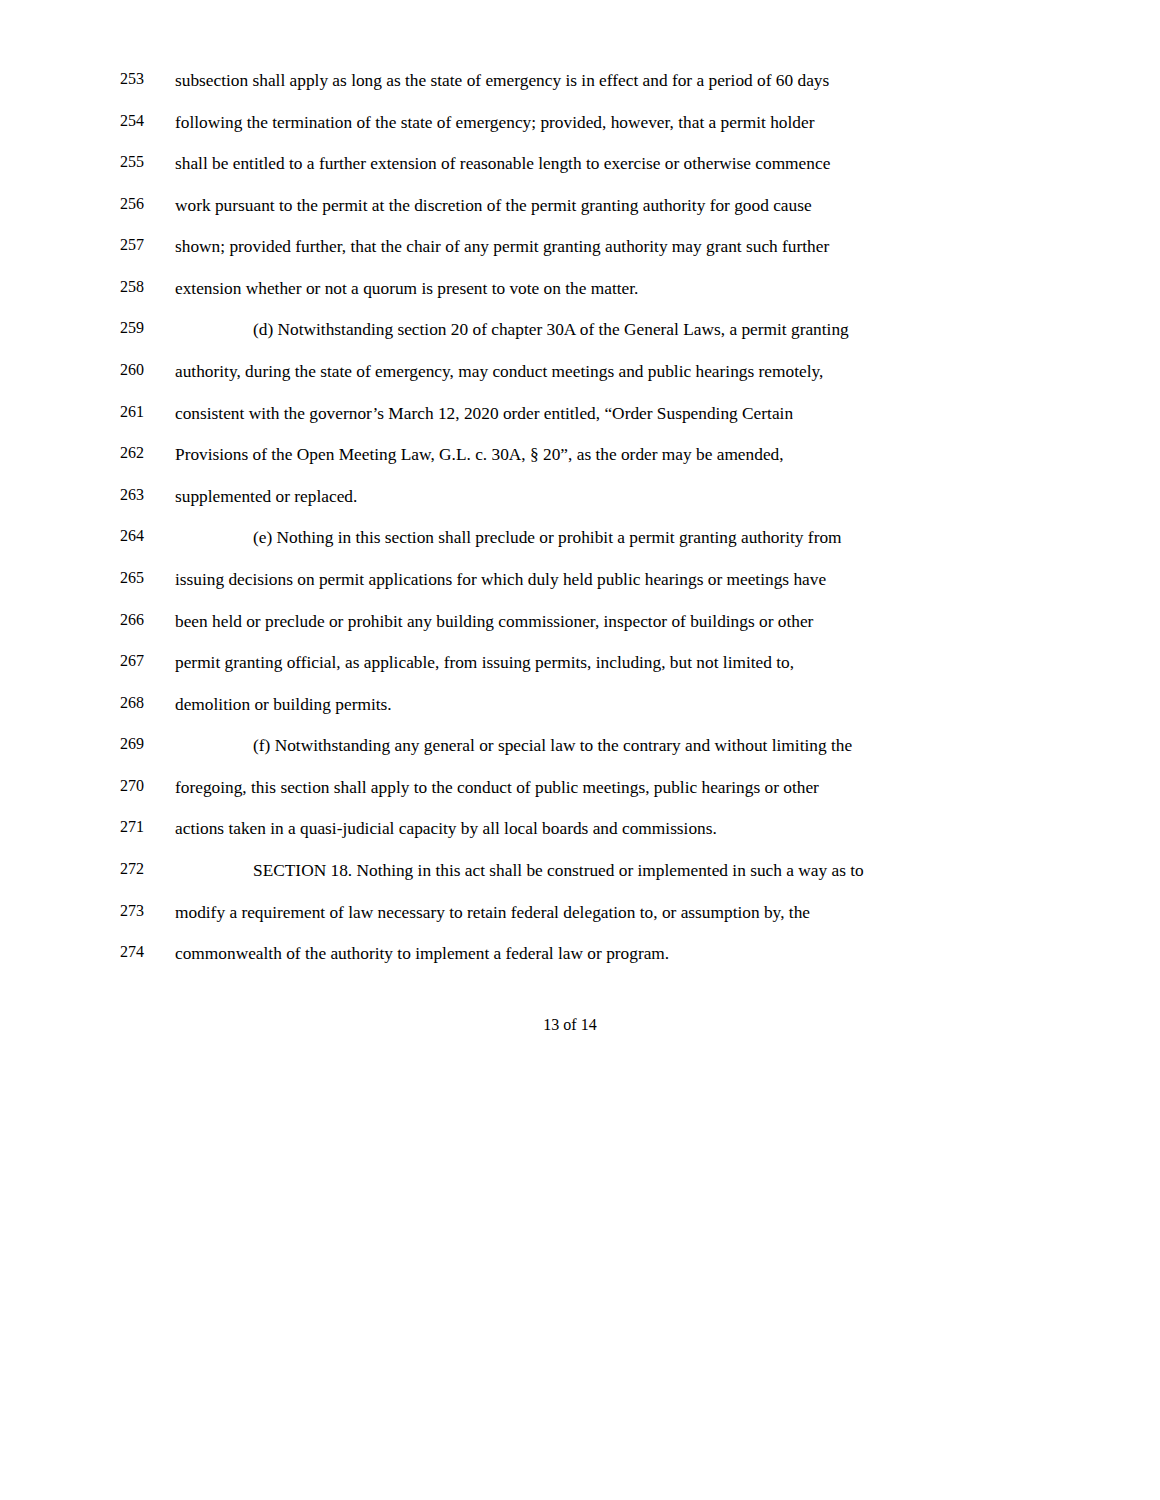253
subsection shall apply as long as the state of emergency is in effect and for a period of 60 days
254
following the termination of the state of emergency; provided, however, that a permit holder
255
shall be entitled to a further extension of reasonable length to exercise or otherwise commence
256
work pursuant to the permit at the discretion of the permit granting authority for good cause
257
shown; provided further, that the chair of any permit granting authority may grant such further
258
extension whether or not a quorum is present to vote on the matter.
259
(d) Notwithstanding section 20 of chapter 30A of the General Laws, a permit granting
260
authority, during the state of emergency, may conduct meetings and public hearings remotely,
261
consistent with the governor’s March 12, 2020 order entitled, “Order Suspending Certain
262
Provisions of the Open Meeting Law, G.L. c. 30A, § 20”, as the order may be amended,
263
supplemented or replaced.
264
(e) Nothing in this section shall preclude or prohibit a permit granting authority from
265
issuing decisions on permit applications for which duly held public hearings or meetings have
266
been held or preclude or prohibit any building commissioner, inspector of buildings or other
267
permit granting official, as applicable, from issuing permits, including, but not limited to,
268
demolition or building permits.
269
(f) Notwithstanding any general or special law to the contrary and without limiting the
270
foregoing, this section shall apply to the conduct of public meetings, public hearings or other
271
actions taken in a quasi-judicial capacity by all local boards and commissions.
272
SECTION 18. Nothing in this act shall be construed or implemented in such a way as to
273
modify a requirement of law necessary to retain federal delegation to, or assumption by, the
274
commonwealth of the authority to implement a federal law or program.
13 of 14